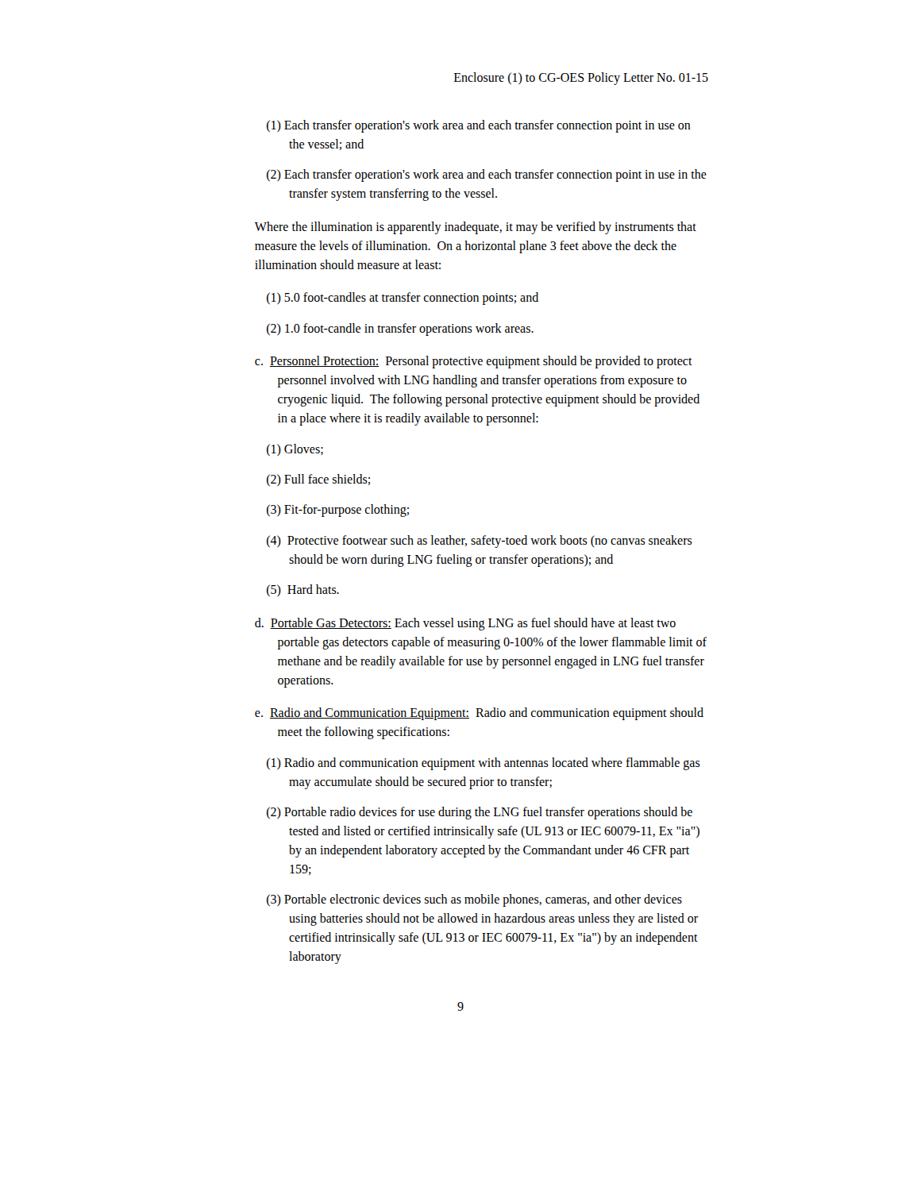Enclosure (1) to CG-OES Policy Letter No. 01-15
(1) Each transfer operation's work area and each transfer connection point in use on the vessel; and
(2) Each transfer operation's work area and each transfer connection point in use in the transfer system transferring to the vessel.
Where the illumination is apparently inadequate, it may be verified by instruments that measure the levels of illumination. On a horizontal plane 3 feet above the deck the illumination should measure at least:
(1) 5.0 foot-candles at transfer connection points; and
(2) 1.0 foot-candle in transfer operations work areas.
c. Personnel Protection: Personal protective equipment should be provided to protect personnel involved with LNG handling and transfer operations from exposure to cryogenic liquid. The following personal protective equipment should be provided in a place where it is readily available to personnel:
(1) Gloves;
(2) Full face shields;
(3) Fit-for-purpose clothing;
(4) Protective footwear such as leather, safety-toed work boots (no canvas sneakers should be worn during LNG fueling or transfer operations); and
(5) Hard hats.
d. Portable Gas Detectors: Each vessel using LNG as fuel should have at least two portable gas detectors capable of measuring 0-100% of the lower flammable limit of methane and be readily available for use by personnel engaged in LNG fuel transfer operations.
e. Radio and Communication Equipment: Radio and communication equipment should meet the following specifications:
(1) Radio and communication equipment with antennas located where flammable gas may accumulate should be secured prior to transfer;
(2) Portable radio devices for use during the LNG fuel transfer operations should be tested and listed or certified intrinsically safe (UL 913 or IEC 60079-11, Ex "ia") by an independent laboratory accepted by the Commandant under 46 CFR part 159;
(3) Portable electronic devices such as mobile phones, cameras, and other devices using batteries should not be allowed in hazardous areas unless they are listed or certified intrinsically safe (UL 913 or IEC 60079-11, Ex "ia") by an independent laboratory
9